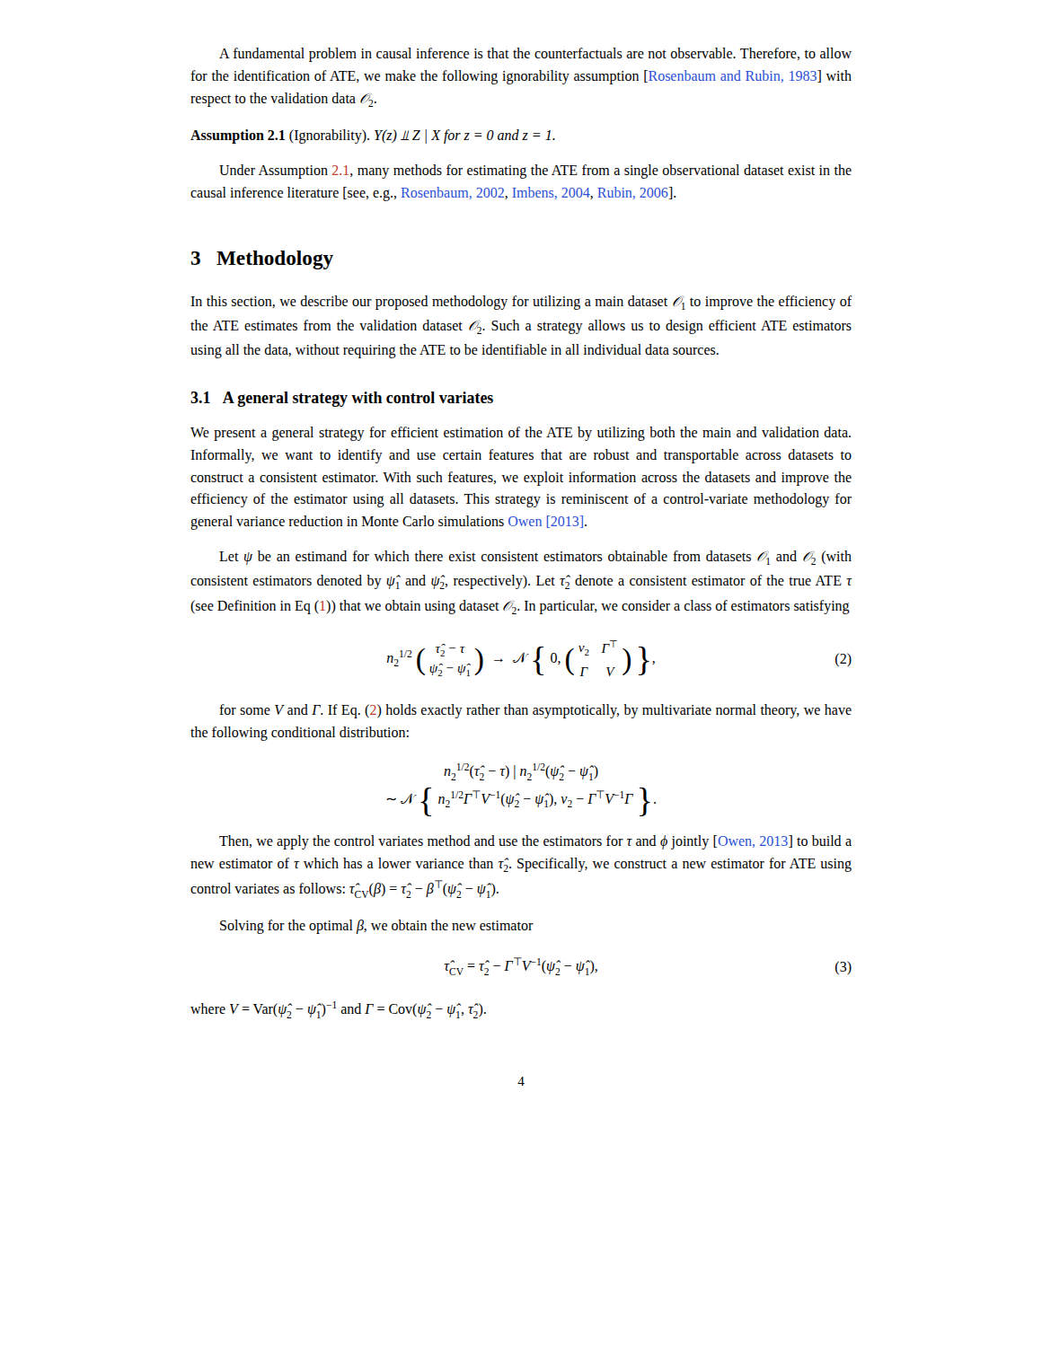A fundamental problem in causal inference is that the counterfactuals are not observable. Therefore, to allow for the identification of ATE, we make the following ignorability assumption [Rosenbaum and Rubin, 1983] with respect to the validation data 𝒪2.
Assumption 2.1 (Ignorability). Y(z) ⫫ Z | X for z = 0 and z = 1.
Under Assumption 2.1, many methods for estimating the ATE from a single observational dataset exist in the causal inference literature [see, e.g., Rosenbaum, 2002, Imbens, 2004, Rubin, 2006].
3 Methodology
In this section, we describe our proposed methodology for utilizing a main dataset 𝒪1 to improve the efficiency of the ATE estimates from the validation dataset 𝒪2. Such a strategy allows us to design efficient ATE estimators using all the data, without requiring the ATE to be identifiable in all individual data sources.
3.1 A general strategy with control variates
We present a general strategy for efficient estimation of the ATE by utilizing both the main and validation data. Informally, we want to identify and use certain features that are robust and transportable across datasets to construct a consistent estimator. With such features, we exploit information across the datasets and improve the efficiency of the estimator using all datasets. This strategy is reminiscent of a control-variate methodology for general variance reduction in Monte Carlo simulations Owen [2013].
Let ψ be an estimand for which there exist consistent estimators obtainable from datasets 𝒪1 and 𝒪2 (with consistent estimators denoted by ψ̂1 and ψ̂2, respectively). Let τ̂2 denote a consistent estimator of the true ATE τ (see Definition in Eq (1)) that we obtain using dataset 𝒪2. In particular, we consider a class of estimators satisfying
n21/2 ( τ̂2 − τ ψ̂2 − ψ̂1 ) → 𝒩 { 0, ( v2 Γ⊤ ΓV ) }, (2)
for some V and Γ. If Eq. (2) holds exactly rather than asymptotically, by multivariate normal theory, we have the following conditional distribution:
n21/2(τ̂2 − τ) | n21/2(ψ̂2 − ψ̂1)
∼ 𝒩 { n21/2Γ⊤V−1(ψ̂2 − ψ̂1), v2 − Γ⊤V−1Γ }.
Then, we apply the control variates method and use the estimators for τ and ϕ jointly [Owen, 2013] to build a new estimator of τ which has a lower variance than τ̂2. Specifically, we construct a new estimator for ATE using control variates as follows: τ̂CV(β) = τ̂2 − β⊤(ψ̂2 − ψ̂1).
Solving for the optimal β, we obtain the new estimator
τ̂CV = τ̂2 − Γ⊤V−1(ψ̂2 − ψ̂1), (3)
where V = Var(ψ̂2 − ψ̂1)−1 and Γ = Cov(ψ̂2 − ψ̂1, τ̂2).
4